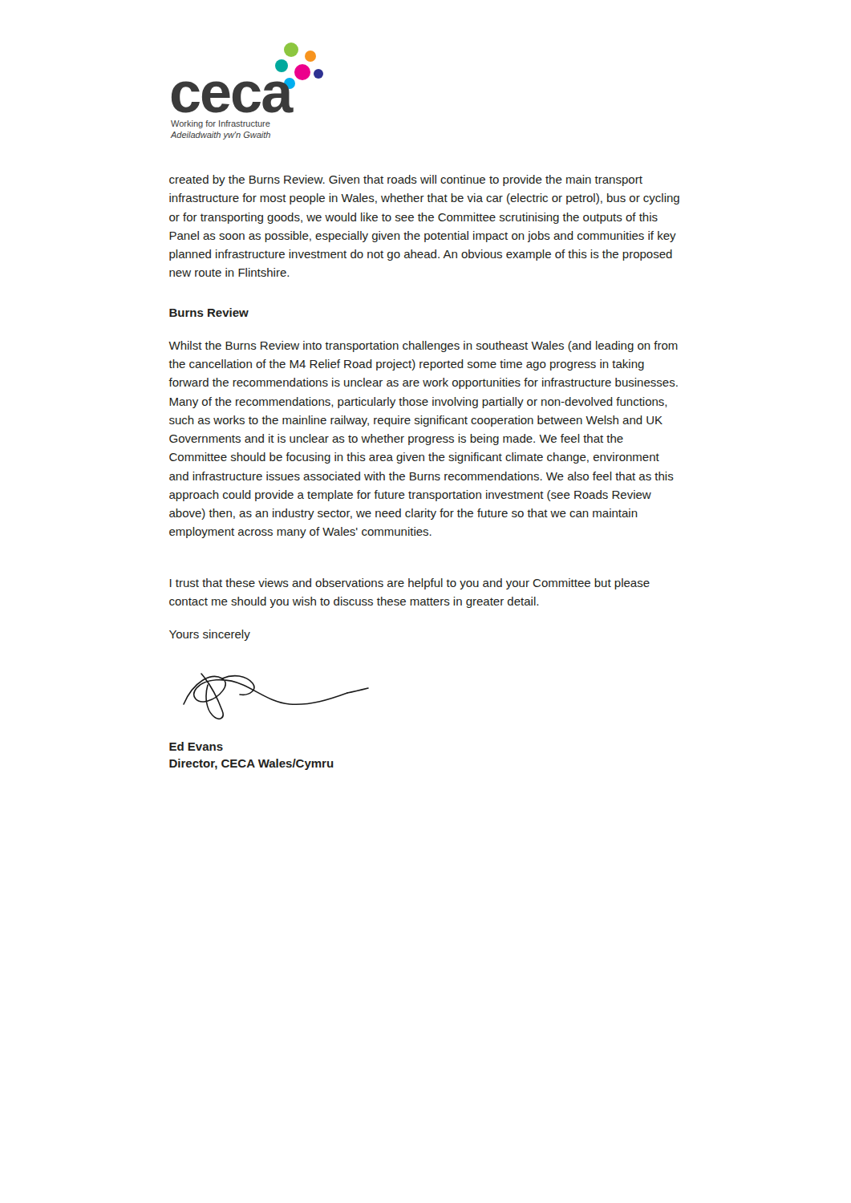ceca Working for Infrastructure Adeiladwaith yw'n Gwaith
created by the Burns Review. Given that roads will continue to provide the main transport infrastructure for most people in Wales, whether that be via car (electric or petrol), bus or cycling or for transporting goods, we would like to see the Committee scrutinising the outputs of this Panel as soon as possible, especially given the potential impact on jobs and communities if key planned infrastructure investment do not go ahead. An obvious example of this is the proposed new route in Flintshire.
Burns Review
Whilst the Burns Review into transportation challenges in southeast Wales (and leading on from the cancellation of the M4 Relief Road project) reported some time ago progress in taking forward the recommendations is unclear as are work opportunities for infrastructure businesses. Many of the recommendations, particularly those involving partially or non-devolved functions, such as works to the mainline railway, require significant cooperation between Welsh and UK Governments and it is unclear as to whether progress is being made. We feel that the Committee should be focusing in this area given the significant climate change, environment and infrastructure issues associated with the Burns recommendations. We also feel that as this approach could provide a template for future transportation investment (see Roads Review above) then, as an industry sector, we need clarity for the future so that we can maintain employment across many of Wales' communities.
I trust that these views and observations are helpful to you and your Committee but please contact me should you wish to discuss these matters in greater detail.
Yours sincerely
Ed Evans
Director, CECA Wales/Cymru